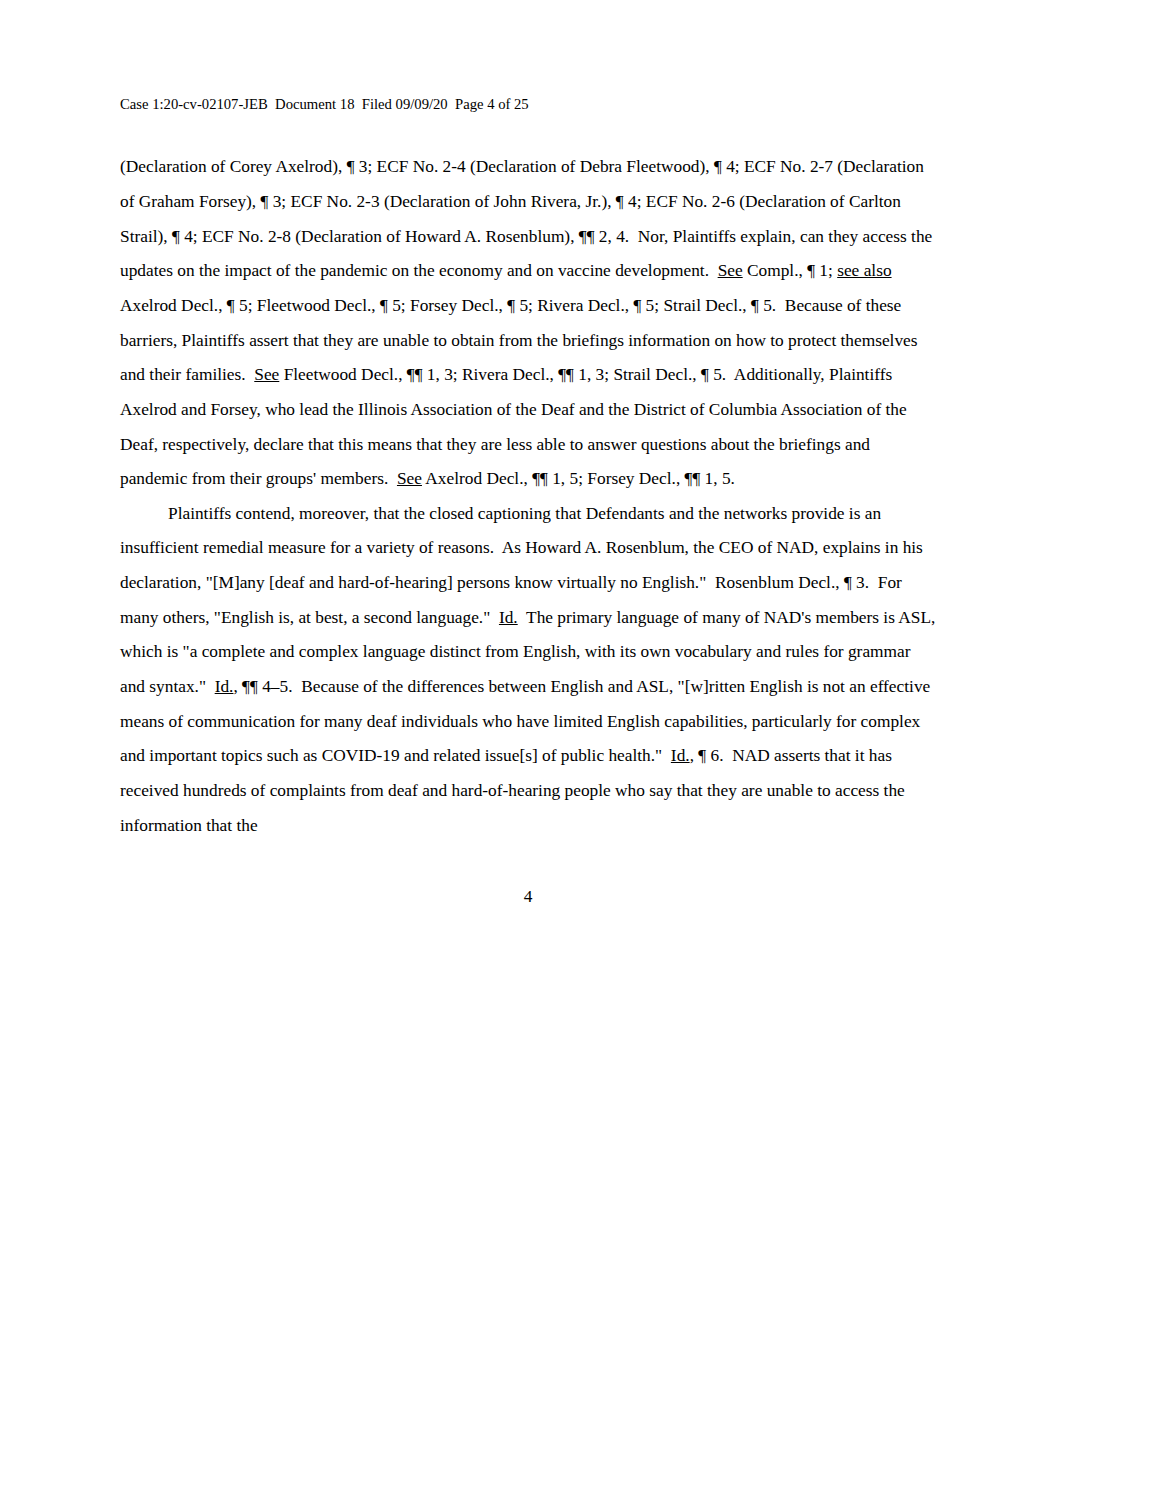Case 1:20-cv-02107-JEB Document 18 Filed 09/09/20 Page 4 of 25
(Declaration of Corey Axelrod), ¶ 3; ECF No. 2-4 (Declaration of Debra Fleetwood), ¶ 4; ECF No. 2-7 (Declaration of Graham Forsey), ¶ 3; ECF No. 2-3 (Declaration of John Rivera, Jr.), ¶ 4; ECF No. 2-6 (Declaration of Carlton Strail), ¶ 4; ECF No. 2-8 (Declaration of Howard A. Rosenblum), ¶¶ 2, 4. Nor, Plaintiffs explain, can they access the updates on the impact of the pandemic on the economy and on vaccine development. See Compl., ¶ 1; see also Axelrod Decl., ¶ 5; Fleetwood Decl., ¶ 5; Forsey Decl., ¶ 5; Rivera Decl., ¶ 5; Strail Decl., ¶ 5. Because of these barriers, Plaintiffs assert that they are unable to obtain from the briefings information on how to protect themselves and their families. See Fleetwood Decl., ¶¶ 1, 3; Rivera Decl., ¶¶ 1, 3; Strail Decl., ¶ 5. Additionally, Plaintiffs Axelrod and Forsey, who lead the Illinois Association of the Deaf and the District of Columbia Association of the Deaf, respectively, declare that this means that they are less able to answer questions about the briefings and pandemic from their groups' members. See Axelrod Decl., ¶¶ 1, 5; Forsey Decl., ¶¶ 1, 5.
Plaintiffs contend, moreover, that the closed captioning that Defendants and the networks provide is an insufficient remedial measure for a variety of reasons. As Howard A. Rosenblum, the CEO of NAD, explains in his declaration, "[M]any [deaf and hard-of-hearing] persons know virtually no English." Rosenblum Decl., ¶ 3. For many others, "English is, at best, a second language." Id. The primary language of many of NAD's members is ASL, which is "a complete and complex language distinct from English, with its own vocabulary and rules for grammar and syntax." Id., ¶¶ 4–5. Because of the differences between English and ASL, "[w]ritten English is not an effective means of communication for many deaf individuals who have limited English capabilities, particularly for complex and important topics such as COVID-19 and related issue[s] of public health." Id., ¶ 6. NAD asserts that it has received hundreds of complaints from deaf and hard-of-hearing people who say that they are unable to access the information that the
4